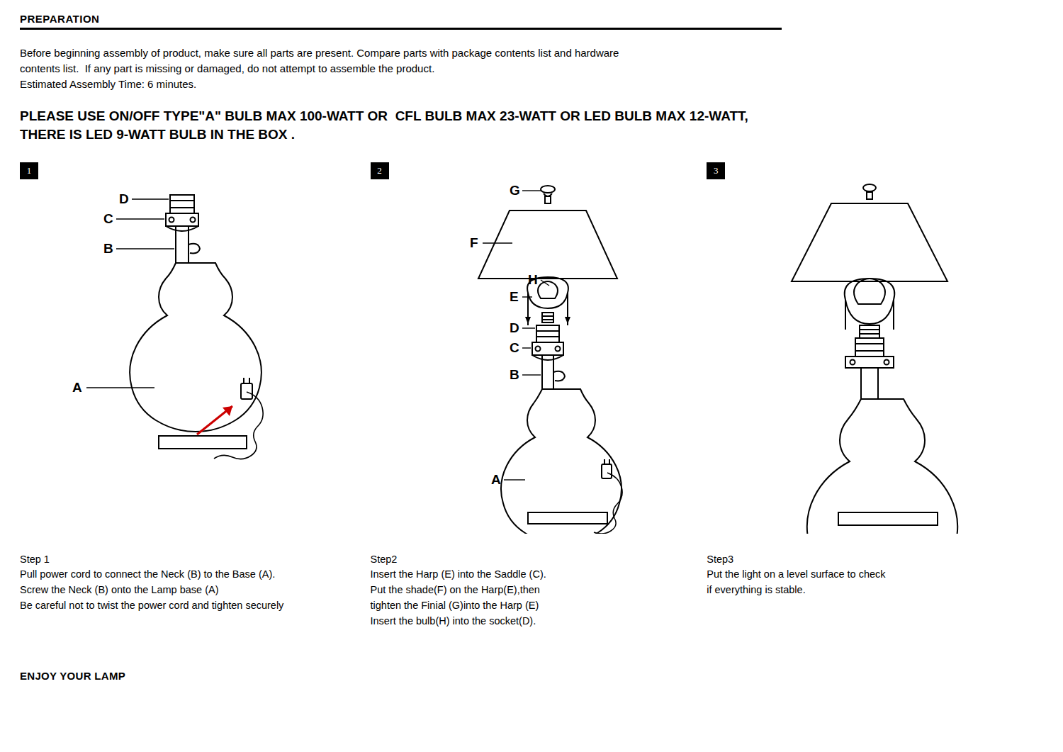PREPARATION
Before beginning assembly of product, make sure all parts are present. Compare parts with package contents list and hardware
contents list. If any part is missing or damaged, do not attempt to assemble the product.
Estimated Assembly Time: 6 minutes.
PLEASE USE ON/OFF TYPE"A" BULB MAX 100-WATT OR CFL BULB MAX 23-WATT OR LED BULB MAX 12-WATT,
THERE IS LED 9-WATT BULB IN THE BOX .
1
D C B A
Step 1 Pull power cord to connect the Neck (B) to the Base (A). Screw the Neck (B) onto the Lamp base (A) Be careful not to twist the power cord and tighten securely
2
G F H E D C B A
Step2 Insert the Harp (E) into the Saddle (C). Put the shade(F) on the Harp(E),then tighten the Finial (G)into the Harp (E) Insert the bulb(H) into the socket(D).
3
Step3 Put the light on a level surface to check if everything is stable.
ENJOY YOUR LAMP